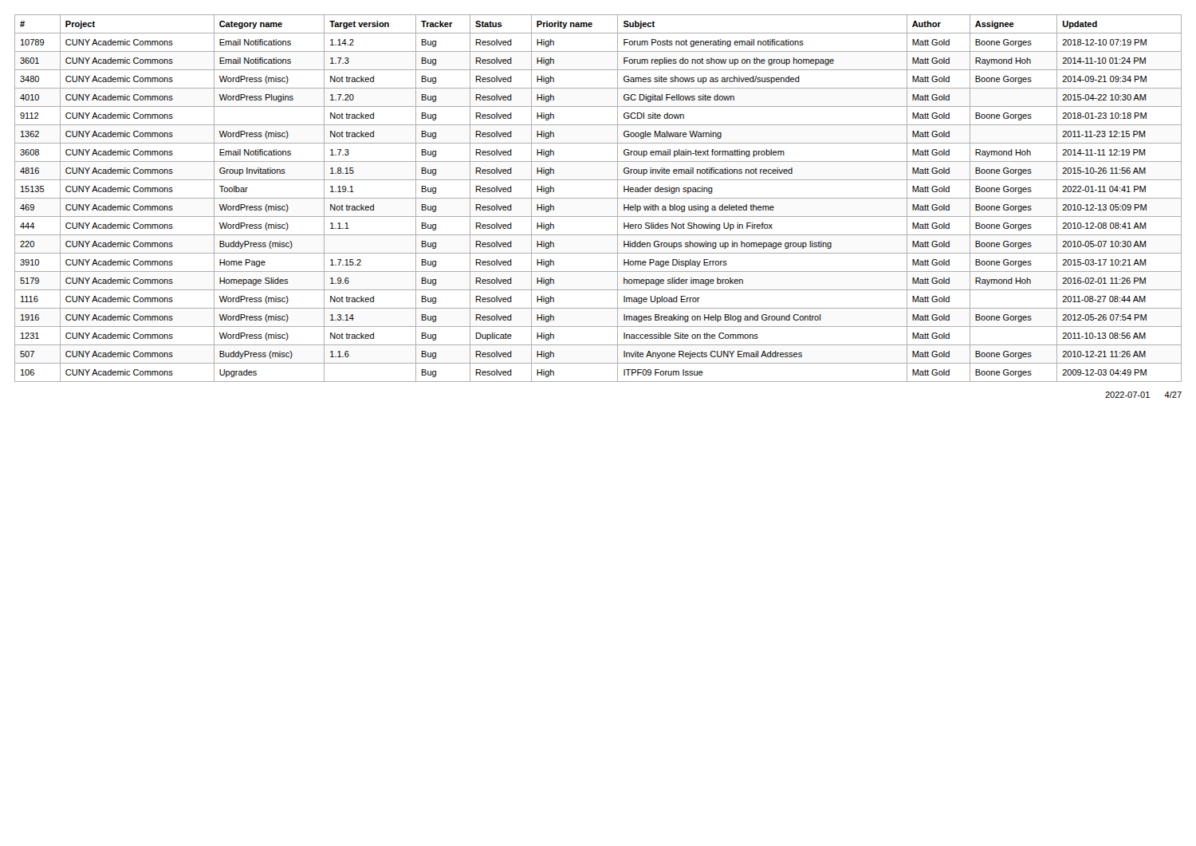Issue tracker listing
| # | Project | Category name | Target version | Tracker | Status | Priority name | Subject | Author | Assignee | Updated |
| --- | --- | --- | --- | --- | --- | --- | --- | --- | --- | --- |
| 10789 | CUNY Academic Commons | Email Notifications | 1.14.2 | Bug | Resolved | High | Forum Posts not generating email notifications | Matt Gold | Boone Gorges | 2018-12-10 07:19 PM |
| 3601 | CUNY Academic Commons | Email Notifications | 1.7.3 | Bug | Resolved | High | Forum replies do not show up on the group homepage | Matt Gold | Raymond Hoh | 2014-11-10 01:24 PM |
| 3480 | CUNY Academic Commons | WordPress (misc) | Not tracked | Bug | Resolved | High | Games site shows up as archived/suspended | Matt Gold | Boone Gorges | 2014-09-21 09:34 PM |
| 4010 | CUNY Academic Commons | WordPress Plugins | 1.7.20 | Bug | Resolved | High | GC Digital Fellows site down | Matt Gold | | 2015-04-22 10:30 AM |
| 9112 | CUNY Academic Commons | | Not tracked | Bug | Resolved | High | GCDI site down | Matt Gold | Boone Gorges | 2018-01-23 10:18 PM |
| 1362 | CUNY Academic Commons | WordPress (misc) | Not tracked | Bug | Resolved | High | Google Malware Warning | Matt Gold | | 2011-11-23 12:15 PM |
| 3608 | CUNY Academic Commons | Email Notifications | 1.7.3 | Bug | Resolved | High | Group email plain-text formatting problem | Matt Gold | Raymond Hoh | 2014-11-11 12:19 PM |
| 4816 | CUNY Academic Commons | Group Invitations | 1.8.15 | Bug | Resolved | High | Group invite email notifications not received | Matt Gold | Boone Gorges | 2015-10-26 11:56 AM |
| 15135 | CUNY Academic Commons | Toolbar | 1.19.1 | Bug | Resolved | High | Header design spacing | Matt Gold | Boone Gorges | 2022-01-11 04:41 PM |
| 469 | CUNY Academic Commons | WordPress (misc) | Not tracked | Bug | Resolved | High | Help with a blog using a deleted theme | Matt Gold | Boone Gorges | 2010-12-13 05:09 PM |
| 444 | CUNY Academic Commons | WordPress (misc) | 1.1.1 | Bug | Resolved | High | Hero Slides Not Showing Up in Firefox | Matt Gold | Boone Gorges | 2010-12-08 08:41 AM |
| 220 | CUNY Academic Commons | BuddyPress (misc) | | Bug | Resolved | High | Hidden Groups showing up in homepage group listing | Matt Gold | Boone Gorges | 2010-05-07 10:30 AM |
| 3910 | CUNY Academic Commons | Home Page | 1.7.15.2 | Bug | Resolved | High | Home Page Display Errors | Matt Gold | Boone Gorges | 2015-03-17 10:21 AM |
| 5179 | CUNY Academic Commons | Homepage Slides | 1.9.6 | Bug | Resolved | High | homepage slider image broken | Matt Gold | Raymond Hoh | 2016-02-01 11:26 PM |
| 1116 | CUNY Academic Commons | WordPress (misc) | Not tracked | Bug | Resolved | High | Image Upload Error | Matt Gold | | 2011-08-27 08:44 AM |
| 1916 | CUNY Academic Commons | WordPress (misc) | 1.3.14 | Bug | Resolved | High | Images Breaking on Help Blog and Ground Control | Matt Gold | Boone Gorges | 2012-05-26 07:54 PM |
| 1231 | CUNY Academic Commons | WordPress (misc) | Not tracked | Bug | Duplicate | High | Inaccessible Site on the Commons | Matt Gold | | 2011-10-13 08:56 AM |
| 507 | CUNY Academic Commons | BuddyPress (misc) | 1.1.6 | Bug | Resolved | High | Invite Anyone Rejects CUNY Email Addresses | Matt Gold | Boone Gorges | 2010-12-21 11:26 AM |
| 106 | CUNY Academic Commons | Upgrades | | Bug | Resolved | High | ITPF09 Forum Issue | Matt Gold | Boone Gorges | 2009-12-03 04:49 PM |
2022-07-01 4/27